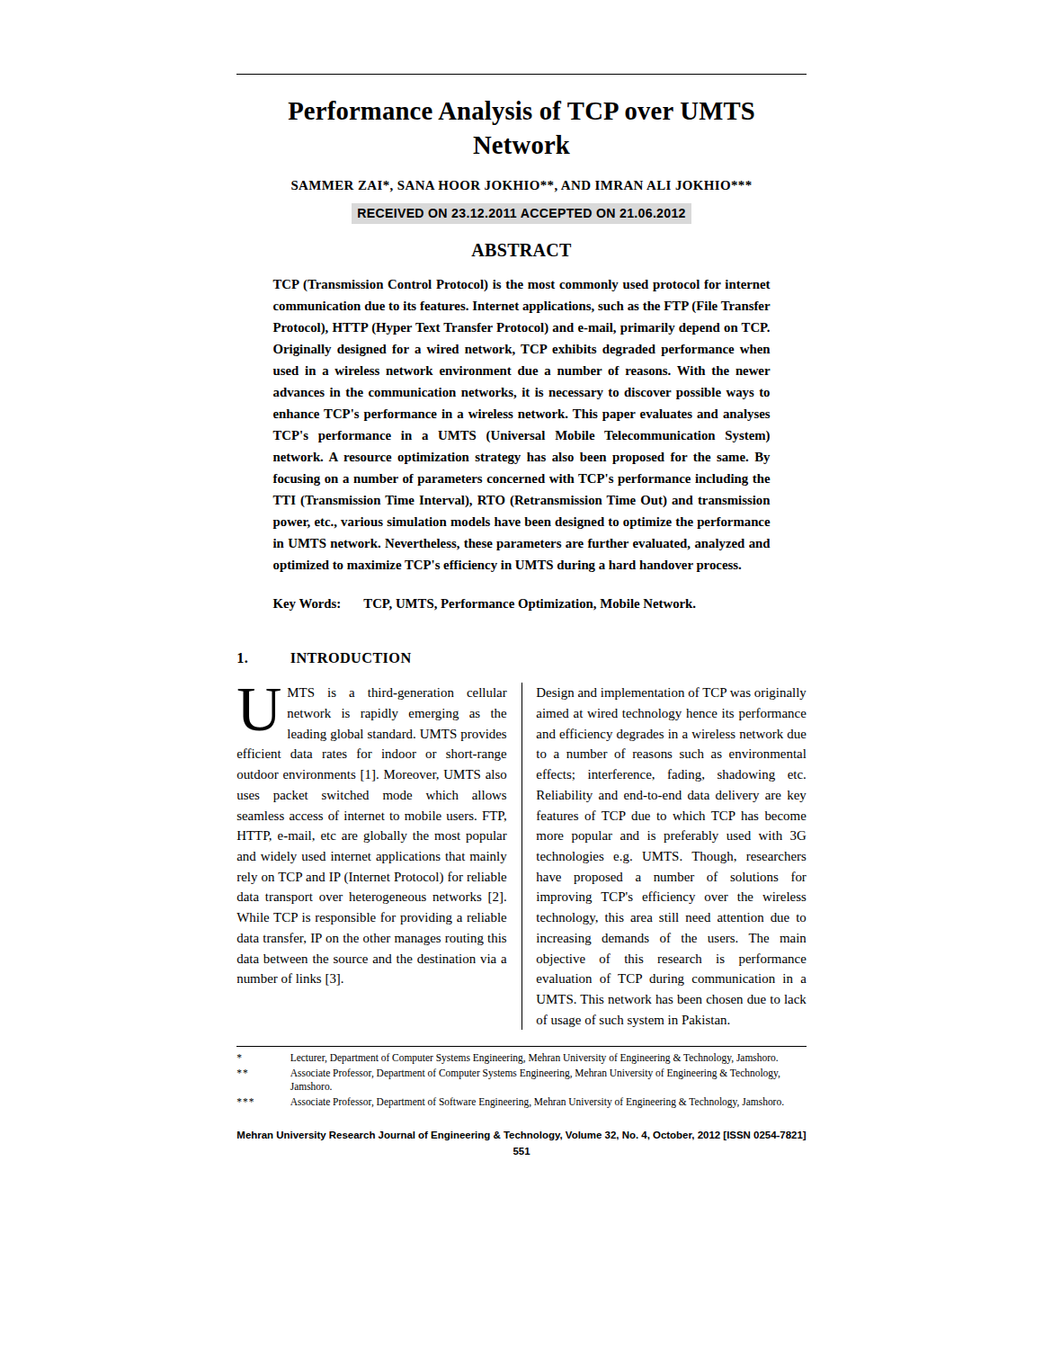Performance Analysis of TCP over UMTS Network
SAMMER ZAI*, SANA HOOR JOKHIO**, AND IMRAN ALI JOKHIO***
RECEIVED ON 23.12.2011 ACCEPTED ON 21.06.2012
ABSTRACT
TCP (Transmission Control Protocol) is the most commonly used protocol for internet communication due to its features. Internet applications, such as the FTP (File Transfer Protocol), HTTP (Hyper Text Transfer Protocol) and e-mail, primarily depend on TCP. Originally designed for a wired network, TCP exhibits degraded performance when used in a wireless network environment due a number of reasons. With the newer advances in the communication networks, it is necessary to discover possible ways to enhance TCP's performance in a wireless network. This paper evaluates and analyses TCP's performance in a UMTS (Universal Mobile Telecommunication System) network. A resource optimization strategy has also been proposed for the same. By focusing on a number of parameters concerned with TCP's performance including the TTI (Transmission Time Interval), RTO (Retransmission Time Out) and transmission power, etc., various simulation models have been designed to optimize the performance in UMTS network. Nevertheless, these parameters are further evaluated, analyzed and optimized to maximize TCP's efficiency in UMTS during a hard handover process.
Key Words: TCP, UMTS, Performance Optimization, Mobile Network.
1. INTRODUCTION
UMTS is a third-generation cellular network is rapidly emerging as the leading global standard. UMTS provides efficient data rates for indoor or short-range outdoor environments [1]. Moreover, UMTS also uses packet switched mode which allows seamless access of internet to mobile users. FTP, HTTP, e-mail, etc are globally the most popular and widely used internet applications that mainly rely on TCP and IP (Internet Protocol) for reliable data transport over heterogeneous networks [2]. While TCP is responsible for providing a reliable data transfer, IP on the other manages routing this data between the source and the destination via a number of links [3].
Design and implementation of TCP was originally aimed at wired technology hence its performance and efficiency degrades in a wireless network due to a number of reasons such as environmental effects; interference, fading, shadowing etc. Reliability and end-to-end data delivery are key features of TCP due to which TCP has become more popular and is preferably used with 3G technologies e.g. UMTS. Though, researchers have proposed a number of solutions for improving TCP's efficiency over the wireless technology, this area still need attention due to increasing demands of the users. The main objective of this research is performance evaluation of TCP during communication in a UMTS. This network has been chosen due to lack of usage of such system in Pakistan.
| * | Lecturer, Department of Computer Systems Engineering, Mehran University of Engineering & Technology, Jamshoro. |
| ** | Associate Professor, Department of Computer Systems Engineering, Mehran University of Engineering & Technology, Jamshoro. |
| *** | Associate Professor, Department of Software Engineering, Mehran University of Engineering & Technology, Jamshoro. |
Mehran University Research Journal of Engineering & Technology, Volume 32, No. 4, October, 2012 [ISSN 0254-7821]
551